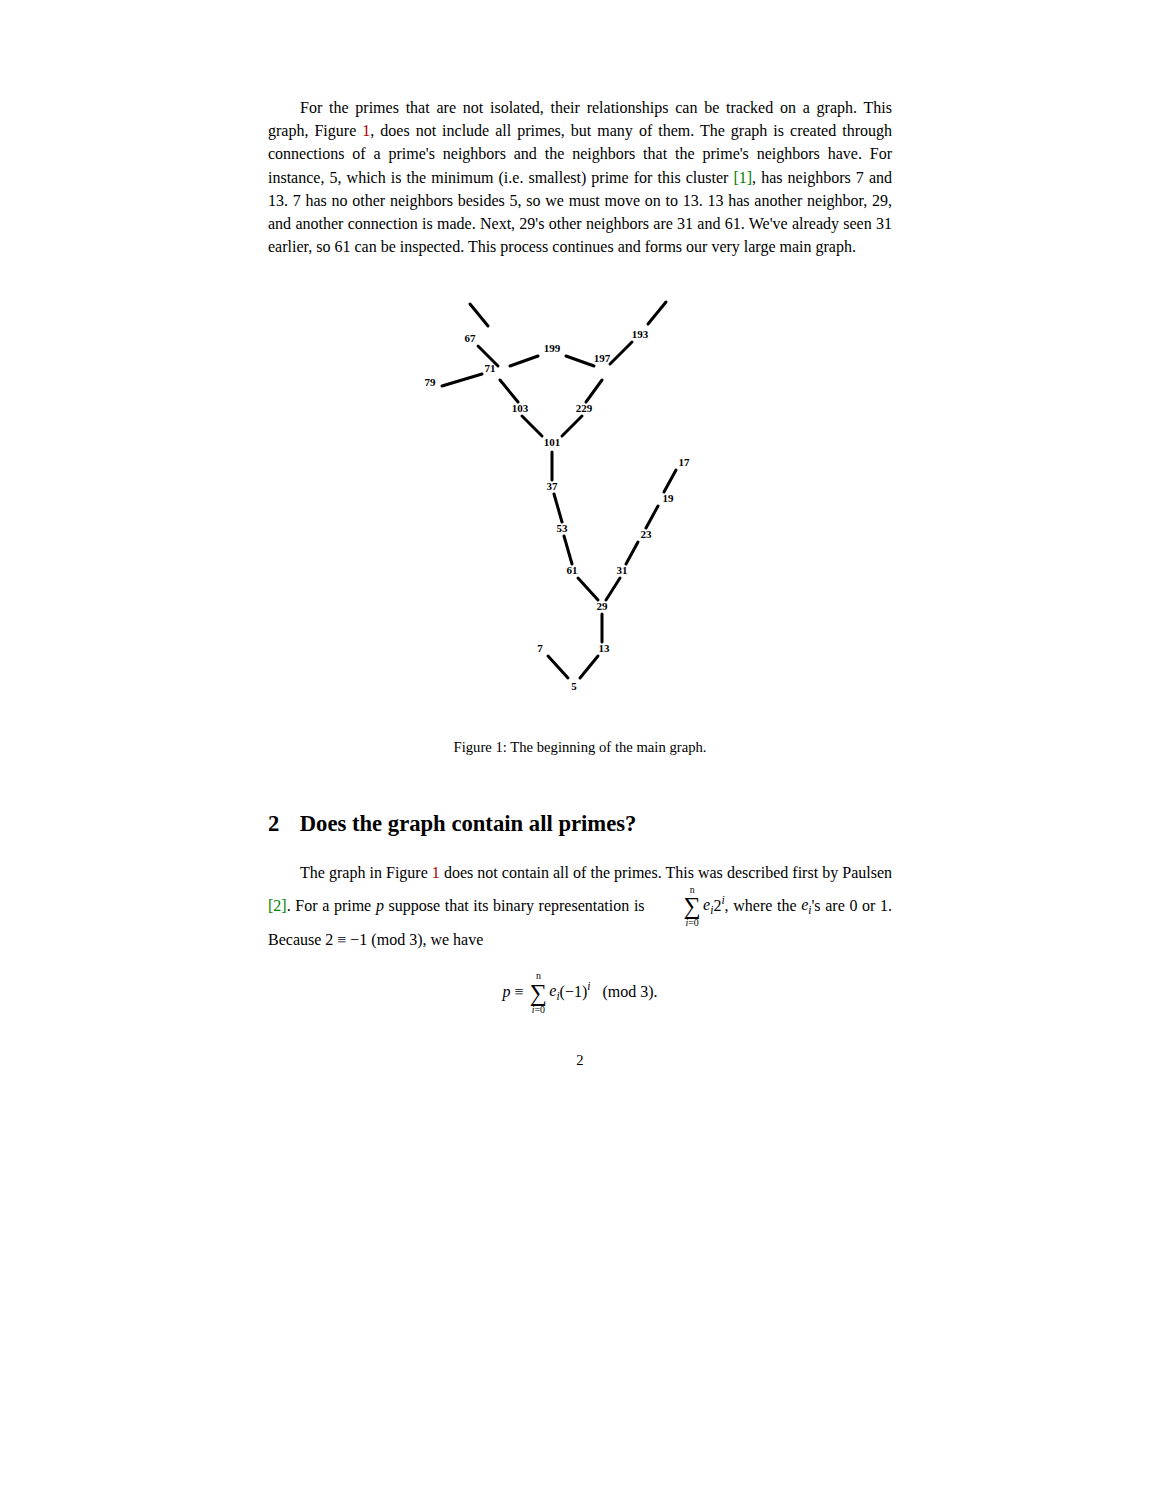For the primes that are not isolated, their relationships can be tracked on a graph. This graph, Figure 1, does not include all primes, but many of them. The graph is created through connections of a prime's neighbors and the neighbors that the prime's neighbors have. For instance, 5, which is the minimum (i.e. smallest) prime for this cluster [1], has neighbors 7 and 13. 7 has no other neighbors besides 5, so we must move on to 13. 13 has another neighbor, 29, and another connection is made. Next, 29's other neighbors are 31 and 61. We've already seen 31 earlier, so 61 can be inspected. This process continues and forms our very large main graph.
67 193 199 197 71 79 103 229 101 17 37 19 53 23 61 31 29 7 13 5
Figure 1: The beginning of the main graph.
2 Does the graph contain all primes?
The graph in Figure 1 does not contain all of the primes. This was described first by Paulsen [2]. For a prime p suppose that its binary representation is n∑i=0 ei2i, where the ei's are 0 or 1. Because 2 ≡ −1 (mod 3), we have
p ≡ n∑i=0 ei(−1)i (mod 3).
2